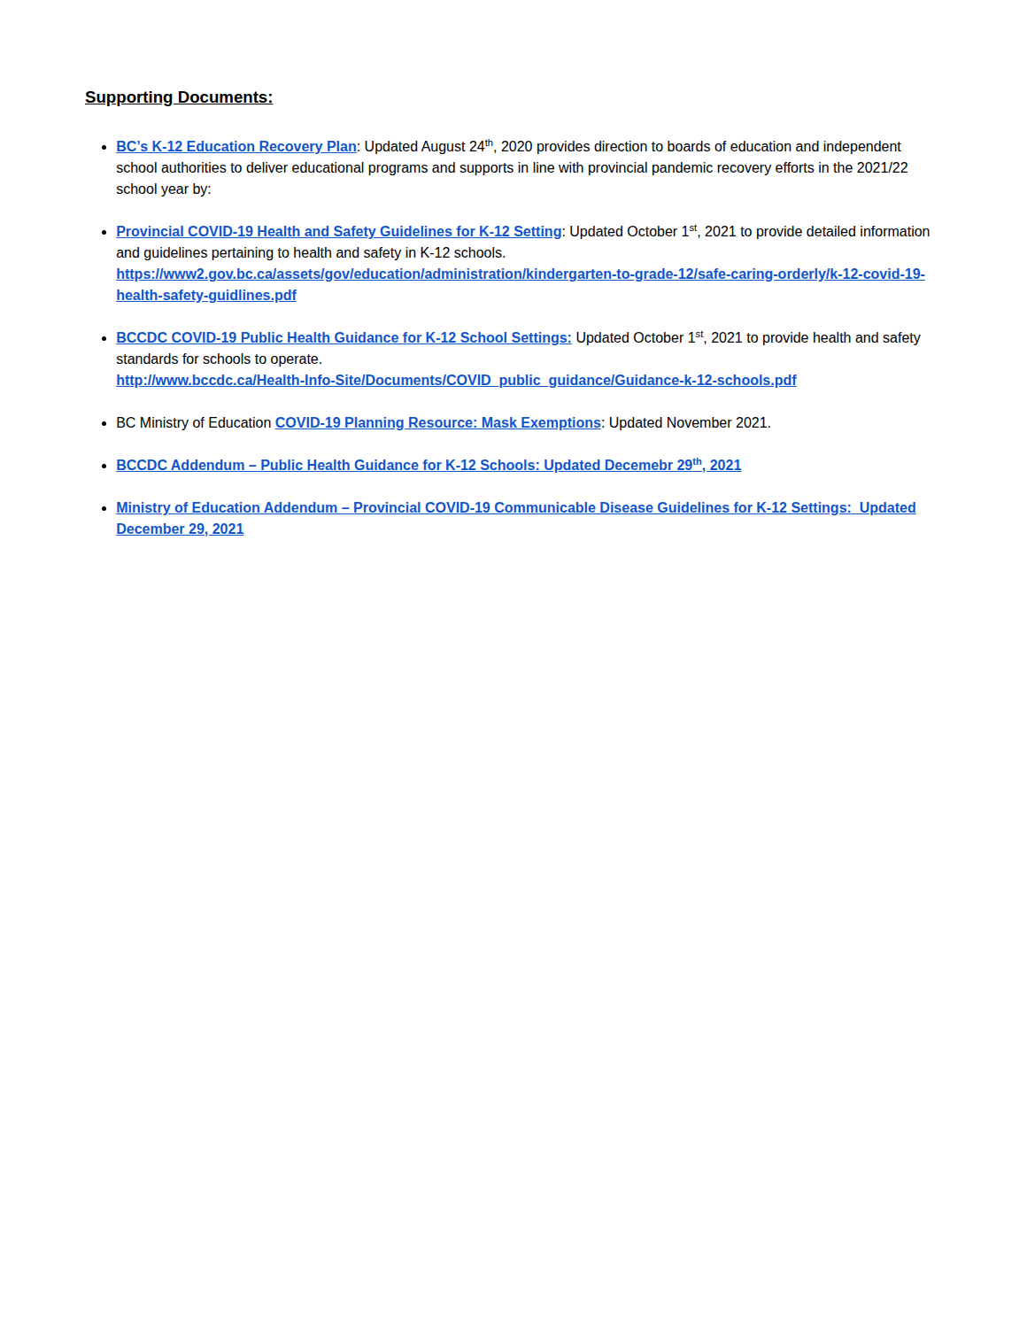Supporting Documents:
BC’s K-12 Education Recovery Plan: Updated August 24th, 2020 provides direction to boards of education and independent school authorities to deliver educational programs and supports in line with provincial pandemic recovery efforts in the 2021/22 school year by:
Provincial COVID-19 Health and Safety Guidelines for K-12 Setting: Updated October 1st, 2021 to provide detailed information and guidelines pertaining to health and safety in K-12 schools.
https://www2.gov.bc.ca/assets/gov/education/administration/kindergarten-to-grade-12/safe-caring-orderly/k-12-covid-19-health-safety-guidlines.pdf
BCCDC COVID-19 Public Health Guidance for K-12 School Settings: Updated October 1st, 2021 to provide health and safety standards for schools to operate.
http://www.bccdc.ca/Health-Info-Site/Documents/COVID_public_guidance/Guidance-k-12-schools.pdf
BC Ministry of Education COVID-19 Planning Resource: Mask Exemptions: Updated November 2021.
BCCDC Addendum – Public Health Guidance for K-12 Schools: Updated Decemebr 29th, 2021
Ministry of Education Addendum – Provincial COVID-19 Communicable Disease Guidelines for K-12 Settings: Updated December 29, 2021